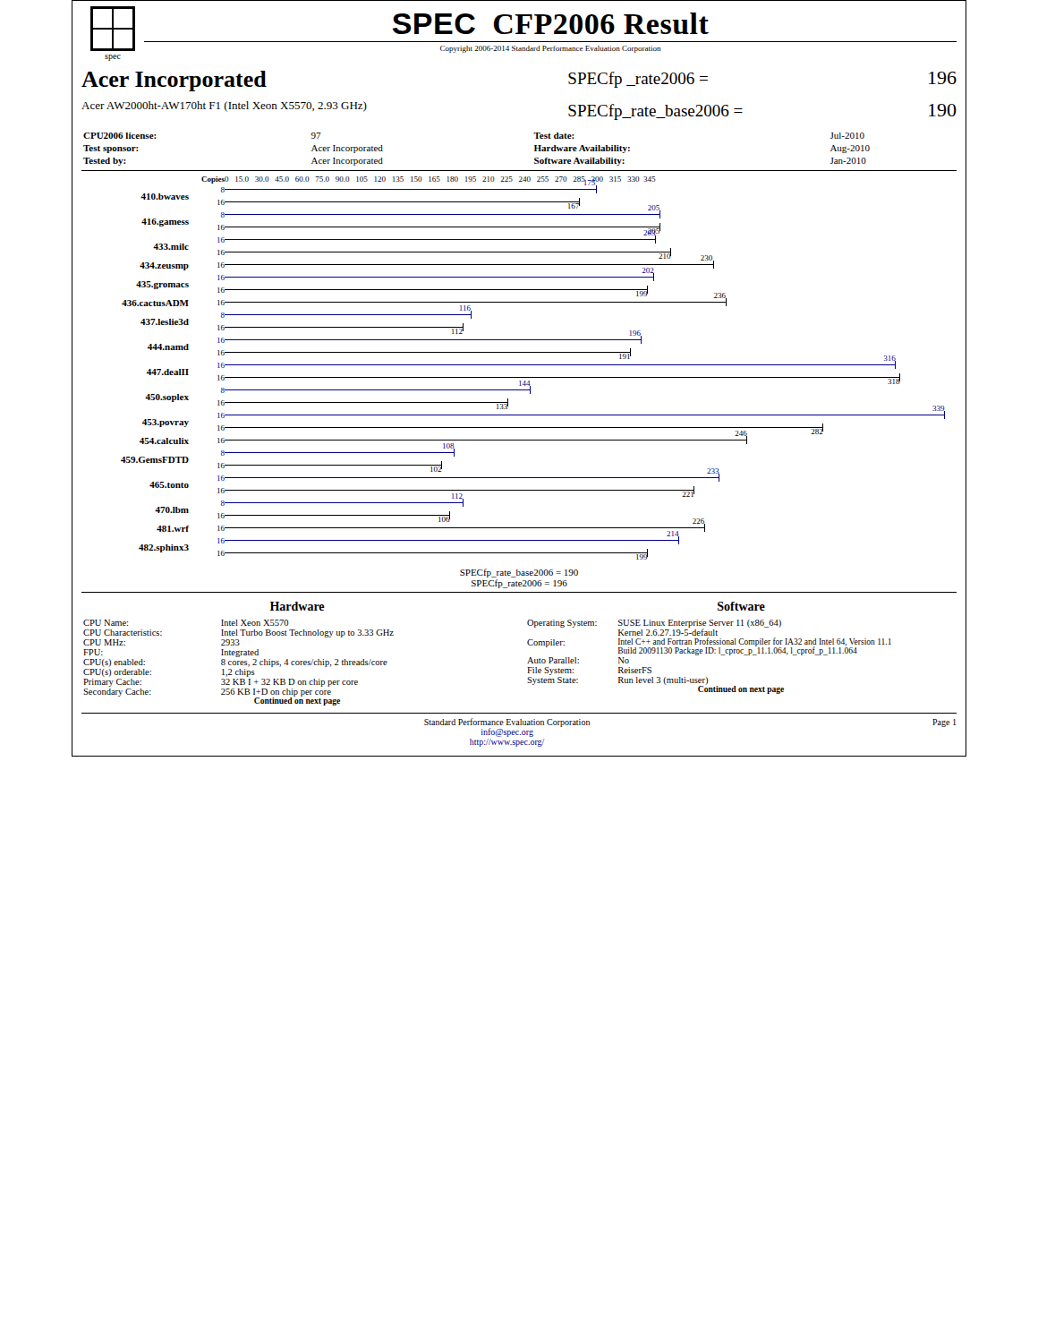spec
SPEC CFP2006 Result
Copyright 2006-2014 Standard Performance Evaluation Corporation
Acer Incorporated
Acer AW2000ht-AW170ht F1 (Intel Xeon X5570, 2.93 GHz)
SPECfp _rate2006 =196
SPECfp_rate_base2006 =190
| CPU2006 license: | 97 | Test date: | Jul-2010 |
| Test sponsor: | Acer Incorporated | Hardware Availability: | Aug-2010 |
| Tested by: | Acer Incorporated | Software Availability: | Jan-2010 |
| | Copies | 0 15.0 30.0 45.0 60.0 75.0 90.0 105 120 135 150 165 180 195 210 225 240 255 270 285 300 315 330 345 |
| 410.bwaves | 8 | 175 |
| 16 | 167 |
| 416.gamess | 8 | 205 |
| 16 | 205 |
| 433.milc | 16 | 203 |
| 16 | 210 |
| 434.zeusmp | 16 | 230 |
| 435.gromacs | 16 | 202 |
| 16 | 199 |
| 436.cactusADM | 16 | 236 |
| 437.leslie3d | 8 | 116 |
| 16 | 112 |
| 444.namd | 16 | 196 |
| 16 | 191 |
| 447.dealII | 16 | 316 |
| 16 | 318 |
| 450.soplex | 8 | 144 |
| 16 | 133 |
| 453.povray | 16 | 339 |
| 16 | 282 |
| 454.calculix | 16 | 246 |
| 459.GemsFDTD | 8 | 108 |
| 16 | 102 |
| 465.tonto | 16 | 233 |
| 16 | 221 |
| 470.lbm | 8 | 112 |
| 16 | 106 |
| 481.wrf | 16 | 226 |
| 482.sphinx3 | 16 | 214 |
| 16 | 199 |
SPECfp_rate_base2006 = 190
SPECfp_rate2006 = 196
Hardware
| CPU Name: | Intel Xeon X5570 |
| CPU Characteristics: | Intel Turbo Boost Technology up to 3.33 GHz |
| CPU MHz: | 2933 |
| FPU: | Integrated |
| CPU(s) enabled: | 8 cores, 2 chips, 4 cores/chip, 2 threads/core |
| CPU(s) orderable: | 1,2 chips |
| Primary Cache: | 32 KB I + 32 KB D on chip per core |
| Secondary Cache: | 256 KB I+D on chip per core |
Continued on next page
Software
| Operating System: | SUSE Linux Enterprise Server 11 (x86_64) Kernel 2.6.27.19-5-default |
| Compiler: | Intel C++ and Fortran Professional Compiler for IA32 and Intel 64, Version 11.1 Build 20091130 Package ID: l_cproc_p_11.1.064, l_cprof_p_11.1.064 |
| Auto Parallel: | No |
| File System: | ReiserFS |
| System State: | Run level 3 (multi-user) |
Continued on next page
Standard Performance Evaluation Corporation
info@spec.org
http://www.spec.org/
Page 1